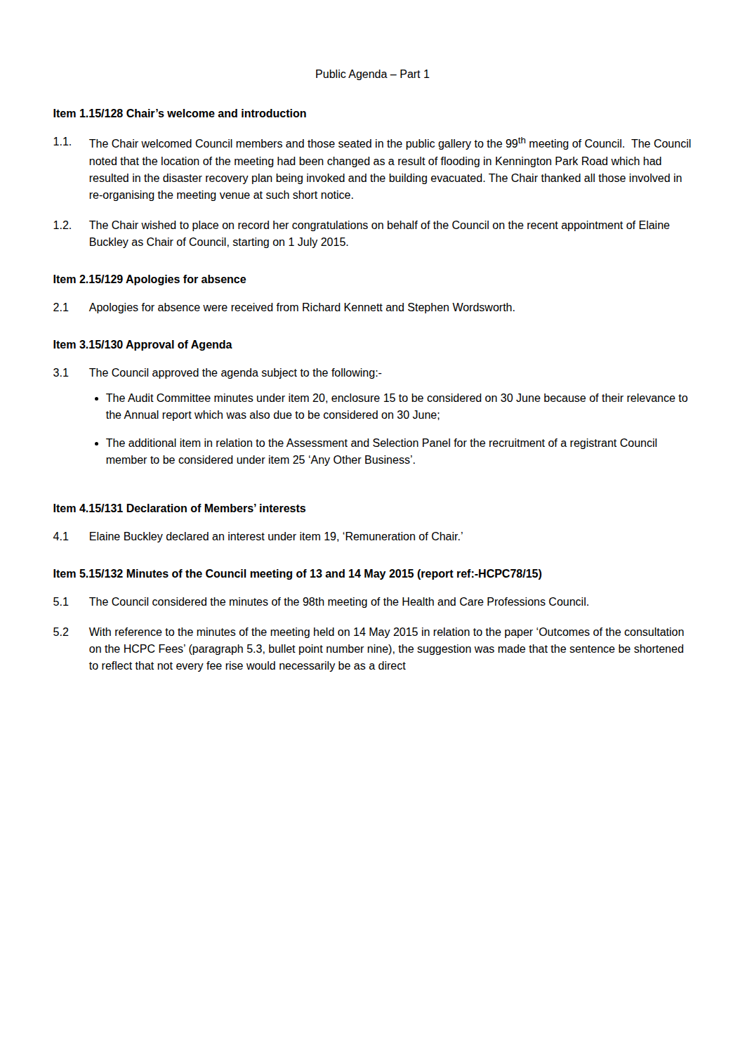Public Agenda – Part 1
Item 1.15/128 Chair’s welcome and introduction
1.1.
The Chair welcomed Council members and those seated in the public gallery to the 99th meeting of Council. The Council noted that the location of the meeting had been changed as a result of flooding in Kennington Park Road which had resulted in the disaster recovery plan being invoked and the building evacuated. The Chair thanked all those involved in re-organising the meeting venue at such short notice.
1.2.
The Chair wished to place on record her congratulations on behalf of the Council on the recent appointment of Elaine Buckley as Chair of Council, starting on 1 July 2015.
Item 2.15/129 Apologies for absence
2.1
Apologies for absence were received from Richard Kennett and Stephen Wordsworth.
Item 3.15/130 Approval of Agenda
3.1
The Council approved the agenda subject to the following:-
The Audit Committee minutes under item 20, enclosure 15 to be considered on 30 June because of their relevance to the Annual report which was also due to be considered on 30 June;
The additional item in relation to the Assessment and Selection Panel for the recruitment of a registrant Council member to be considered under item 25 ‘Any Other Business’.
Item 4.15/131 Declaration of Members’ interests
4.1
Elaine Buckley declared an interest under item 19, ‘Remuneration of Chair.’
Item 5.15/132 Minutes of the Council meeting of 13 and 14 May 2015 (report ref:-HCPC78/15)
5.1
The Council considered the minutes of the 98th meeting of the Health and Care Professions Council.
5.2
With reference to the minutes of the meeting held on 14 May 2015 in relation to the paper ‘Outcomes of the consultation on the HCPC Fees’ (paragraph 5.3, bullet point number nine), the suggestion was made that the sentence be shortened to reflect that not every fee rise would necessarily be as a direct